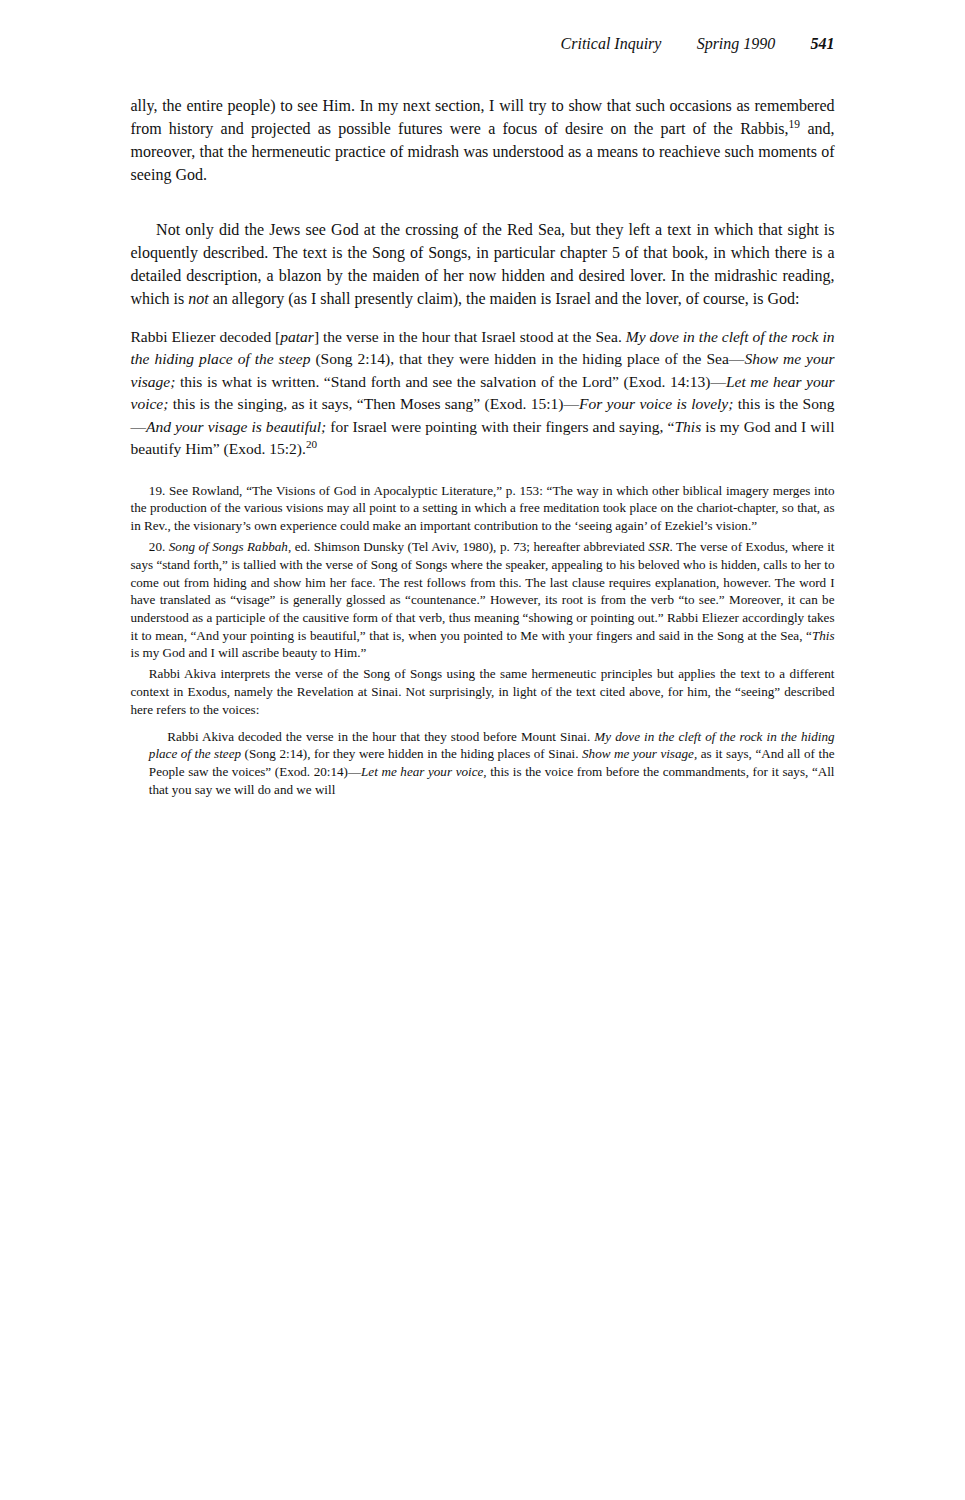Critical Inquiry Spring 1990 541
ally, the entire people) to see Him. In my next section, I will try to show that such occasions as remembered from history and projected as possible futures were a focus of desire on the part of the Rabbis,19 and, moreover, that the hermeneutic practice of midrash was understood as a means to reachieve such moments of seeing God.
Not only did the Jews see God at the crossing of the Red Sea, but they left a text in which that sight is eloquently described. The text is the Song of Songs, in particular chapter 5 of that book, in which there is a detailed description, a blazon by the maiden of her now hidden and desired lover. In the midrashic reading, which is not an allegory (as I shall presently claim), the maiden is Israel and the lover, of course, is God:
Rabbi Eliezer decoded [patar] the verse in the hour that Israel stood at the Sea. My dove in the cleft of the rock in the hiding place of the steep (Song 2:14), that they were hidden in the hiding place of the Sea—Show me your visage; this is what is written. “Stand forth and see the salvation of the Lord” (Exod. 14:13)—Let me hear your voice; this is the singing, as it says, “Then Moses sang” (Exod. 15:1)—For your voice is lovely; this is the Song—And your visage is beautiful; for Israel were pointing with their fingers and saying, “This is my God and I will beautify Him” (Exod. 15:2).20
19. See Rowland, “The Visions of God in Apocalyptic Literature,” p. 153: “The way in which other biblical imagery merges into the production of the various visions may all point to a setting in which a free meditation took place on the chariot-chapter, so that, as in Rev., the visionary’s own experience could make an important contribution to the ‘seeing again’ of Ezekiel’s vision.”
20. Song of Songs Rabbah, ed. Shimson Dunsky (Tel Aviv, 1980), p. 73; hereafter abbreviated SSR. The verse of Exodus, where it says “stand forth,” is tallied with the verse of Song of Songs where the speaker, appealing to his beloved who is hidden, calls to her to come out from hiding and show him her face. The rest follows from this. The last clause requires explanation, however. The word I have translated as “visage” is generally glossed as “countenance.” However, its root is from the verb “to see.” Moreover, it can be understood as a participle of the causitive form of that verb, thus meaning “showing or pointing out.” Rabbi Eliezer accordingly takes it to mean, “And your pointing is beautiful,” that is, when you pointed to Me with your fingers and said in the Song at the Sea, “This is my God and I will ascribe beauty to Him.”
Rabbi Akiva interprets the verse of the Song of Songs using the same hermeneutic principles but applies the text to a different context in Exodus, namely the Revelation at Sinai. Not surprisingly, in light of the text cited above, for him, the “seeing” described here refers to the voices:
Rabbi Akiva decoded the verse in the hour that they stood before Mount Sinai. My dove in the cleft of the rock in the hiding place of the steep (Song 2:14), for they were hidden in the hiding places of Sinai. Show me your visage, as it says, “And all of the People saw the voices” (Exod. 20:14)—Let me hear your voice, this is the voice from before the commandments, for it says, “All that you say we will do and we will